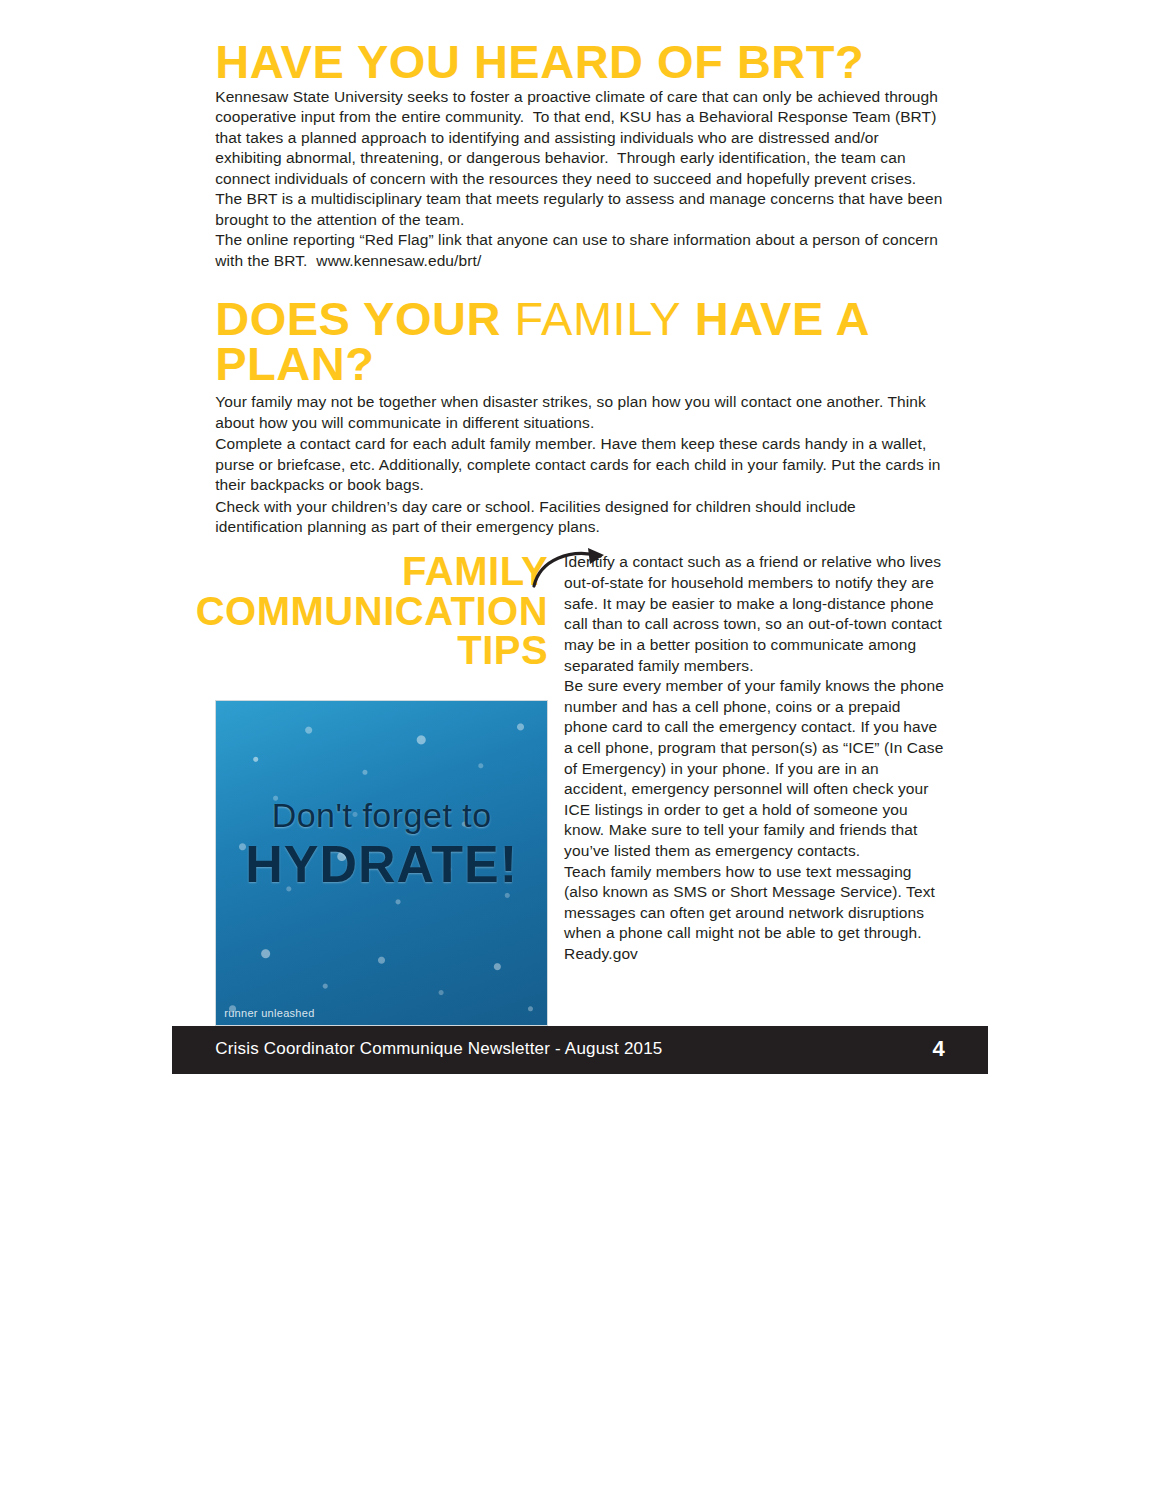Have you heard of BRT?
Kennesaw State University seeks to foster a proactive climate of care that can only be achieved through cooperative input from the entire community. To that end, KSU has a Behavioral Response Team (BRT) that takes a planned approach to identifying and assisting individuals who are distressed and/or exhibiting abnormal, threatening, or dangerous behavior. Through early identification, the team can connect individuals of concern with the resources they need to succeed and hopefully prevent crises. The BRT is a multidisciplinary team that meets regularly to assess and manage concerns that have been brought to the attention of the team.
The online reporting “Red Flag” link that anyone can use to share information about a person of concern with the BRT. www.kennesaw.edu/brt/
Does your Family have a plan?
Your family may not be together when disaster strikes, so plan how you will contact one another. Think about how you will communicate in different situations.
Complete a contact card for each adult family member. Have them keep these cards handy in a wallet, purse or briefcase, etc. Additionally, complete contact cards for each child in your family. Put the cards in their backpacks or book bags.
Check with your children’s day care or school. Facilities designed for children should include identification planning as part of their emergency plans.
Family
Communication
Tips
Don't forget to
HYDRATE!
runner unleashed
Identify a contact such as a friend or relative who lives out-of-state for household members to notify they are safe. It may be easier to make a long-distance phone call than to call across town, so an out-of-town contact may be in a better position to communicate among separated family members.
Be sure every member of your family knows the phone number and has a cell phone, coins or a prepaid phone card to call the emergency contact. If you have a cell phone, program that person(s) as “ICE” (In Case of Emergency) in your phone. If you are in an accident, emergency personnel will often check your ICE listings in order to get a hold of someone you know. Make sure to tell your family and friends that you’ve listed them as emergency contacts.
Teach family members how to use text messaging (also known as SMS or Short Message Service). Text messages can often get around network disruptions when a phone call might not be able to get through. Ready.gov
Crisis Coordinator Communique Newsletter - August 2015
4